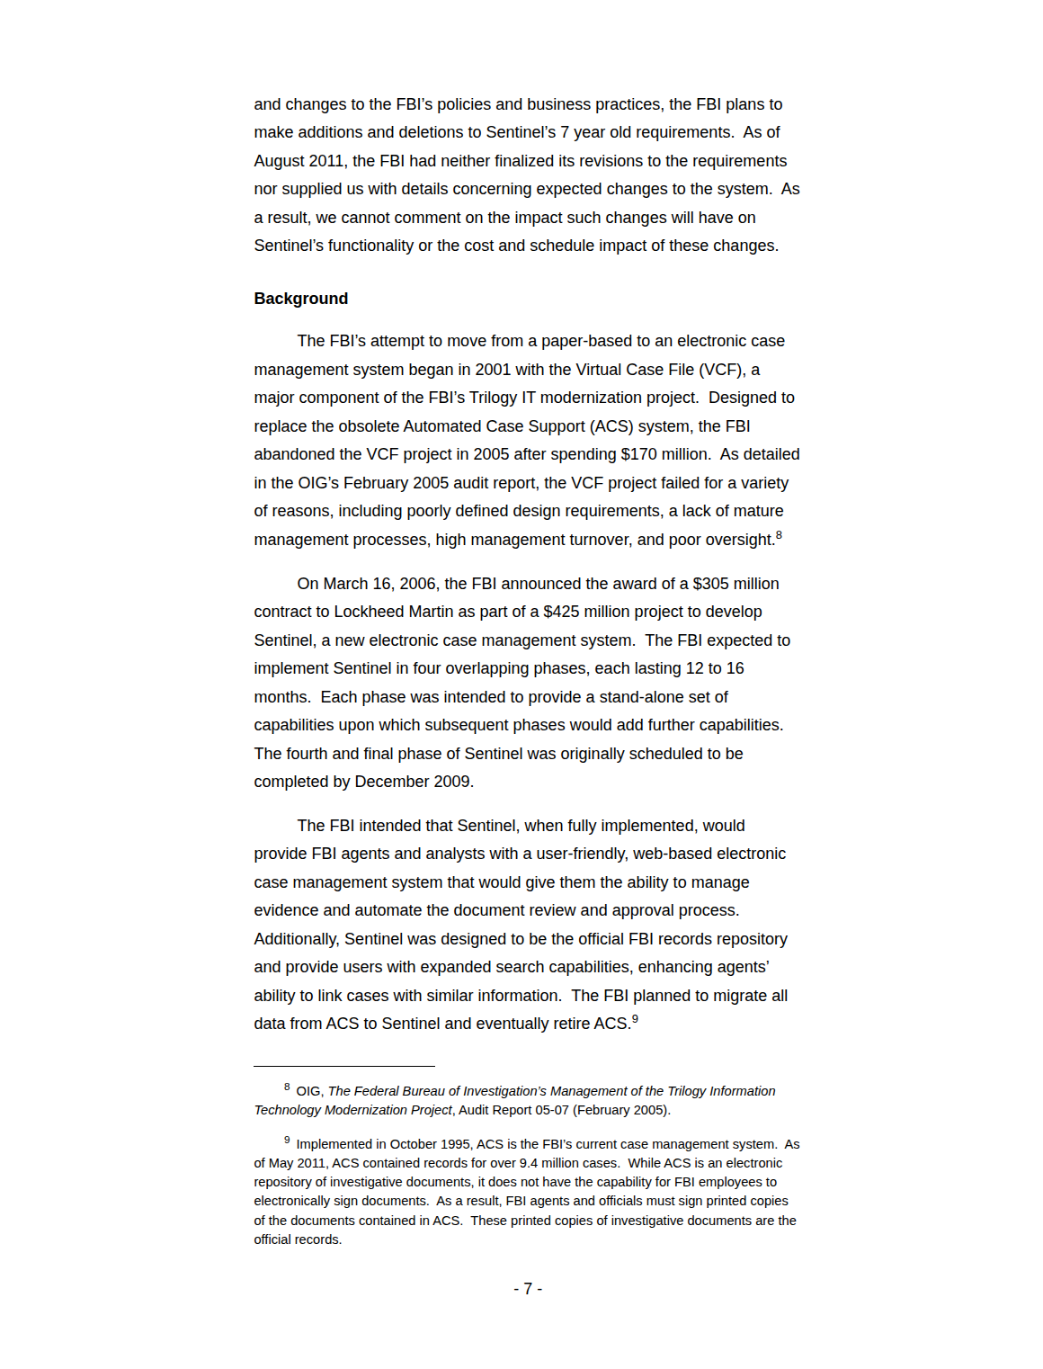and changes to the FBI’s policies and business practices, the FBI plans to make additions and deletions to Sentinel’s 7 year old requirements. As of August 2011, the FBI had neither finalized its revisions to the requirements nor supplied us with details concerning expected changes to the system. As a result, we cannot comment on the impact such changes will have on Sentinel’s functionality or the cost and schedule impact of these changes.
Background
The FBI’s attempt to move from a paper-based to an electronic case management system began in 2001 with the Virtual Case File (VCF), a major component of the FBI’s Trilogy IT modernization project. Designed to replace the obsolete Automated Case Support (ACS) system, the FBI abandoned the VCF project in 2005 after spending $170 million. As detailed in the OIG’s February 2005 audit report, the VCF project failed for a variety of reasons, including poorly defined design requirements, a lack of mature management processes, high management turnover, and poor oversight.8
On March 16, 2006, the FBI announced the award of a $305 million contract to Lockheed Martin as part of a $425 million project to develop Sentinel, a new electronic case management system. The FBI expected to implement Sentinel in four overlapping phases, each lasting 12 to 16 months. Each phase was intended to provide a stand-alone set of capabilities upon which subsequent phases would add further capabilities. The fourth and final phase of Sentinel was originally scheduled to be completed by December 2009.
The FBI intended that Sentinel, when fully implemented, would provide FBI agents and analysts with a user-friendly, web-based electronic case management system that would give them the ability to manage evidence and automate the document review and approval process. Additionally, Sentinel was designed to be the official FBI records repository and provide users with expanded search capabilities, enhancing agents’ ability to link cases with similar information. The FBI planned to migrate all data from ACS to Sentinel and eventually retire ACS.9
8 OIG, The Federal Bureau of Investigation’s Management of the Trilogy Information Technology Modernization Project, Audit Report 05-07 (February 2005).
9 Implemented in October 1995, ACS is the FBI’s current case management system. As of May 2011, ACS contained records for over 9.4 million cases. While ACS is an electronic repository of investigative documents, it does not have the capability for FBI employees to electronically sign documents. As a result, FBI agents and officials must sign printed copies of the documents contained in ACS. These printed copies of investigative documents are the official records.
- 7 -